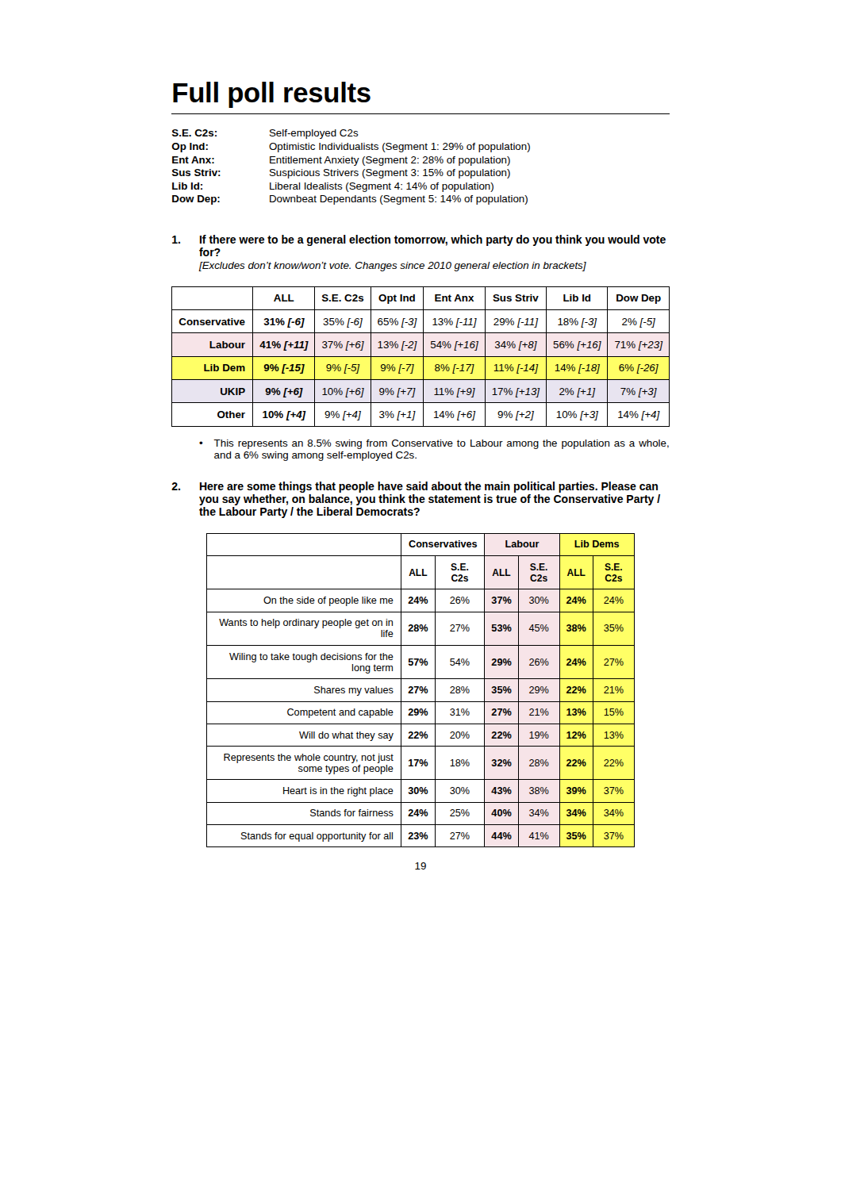Full poll results
| S.E. C2s: | Self-employed C2s |
| Op Ind: | Optimistic Individualists (Segment 1: 29% of population) |
| Ent Anx: | Entitlement Anxiety (Segment 2: 28% of population) |
| Sus Striv: | Suspicious Strivers (Segment 3: 15% of population) |
| Lib Id: | Liberal Idealists (Segment 4: 14% of population) |
| Dow Dep: | Downbeat Dependants (Segment 5: 14% of population) |
1.
If there were to be a general election tomorrow, which party do you think you would vote for?
[Excludes don’t know/won’t vote. Changes since 2010 general election in brackets]
| | ALL | S.E. C2s | Opt Ind | Ent Anx | Sus Striv | Lib Id | Dow Dep |
| --- | --- | --- | --- | --- | --- | --- | --- |
| Conservative | 31% [-6] | 35% [-6] | 65% [-3] | 13% [-11] | 29% [-11] | 18% [-3] | 2% [-5] |
| Labour | 41% [+11] | 37% [+6] | 13% [-2] | 54% [+16] | 34% [+8] | 56% [+16] | 71% [+23] |
| Lib Dem | 9% [-15] | 9% [-5] | 9% [-7] | 8% [-17] | 11% [-14] | 14% [-18] | 6% [-26] |
| UKIP | 9% [+6] | 10% [+6] | 9% [+7] | 11% [+9] | 17% [+13] | 2% [+1] | 7% [+3] |
| Other | 10% [+4] | 9% [+4] | 3% [+1] | 14% [+6] | 9% [+2] | 10% [+3] | 14% [+4] |
This represents an 8.5% swing from Conservative to Labour among the population as a whole, and a 6% swing among self-employed C2s.
2.
Here are some things that people have said about the main political parties. Please can you say whether, on balance, you think the statement is true of the Conservative Party / the Labour Party / the Liberal Democrats?
| | Conservatives | Labour | Lib Dems |
| --- | --- | --- | --- |
| | ALL | S.E. C2s | ALL | S.E. C2s | ALL | S.E. C2s |
| On the side of people like me | 24% | 26% | 37% | 30% | 24% | 24% |
| Wants to help ordinary people get on in life | 28% | 27% | 53% | 45% | 38% | 35% |
| Wiling to take tough decisions for the long term | 57% | 54% | 29% | 26% | 24% | 27% |
| Shares my values | 27% | 28% | 35% | 29% | 22% | 21% |
| Competent and capable | 29% | 31% | 27% | 21% | 13% | 15% |
| Will do what they say | 22% | 20% | 22% | 19% | 12% | 13% |
| Represents the whole country, not just some types of people | 17% | 18% | 32% | 28% | 22% | 22% |
| Heart is in the right place | 30% | 30% | 43% | 38% | 39% | 37% |
| Stands for fairness | 24% | 25% | 40% | 34% | 34% | 34% |
| Stands for equal opportunity for all | 23% | 27% | 44% | 41% | 35% | 37% |
19